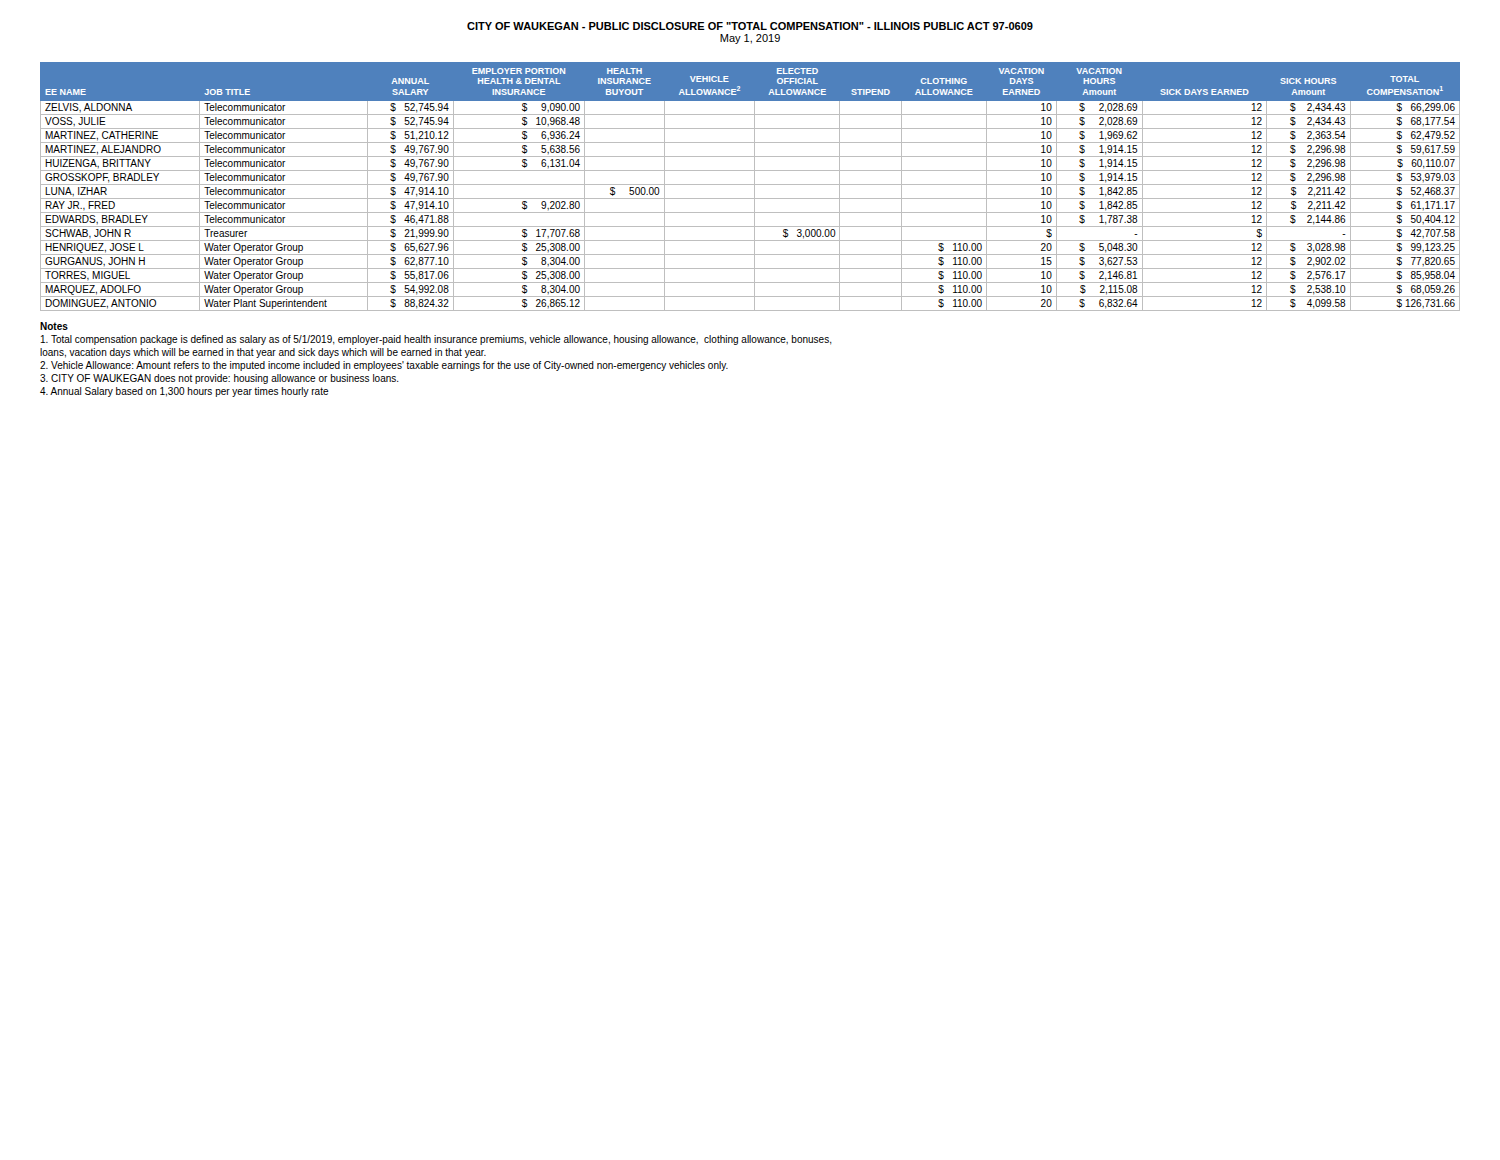CITY OF WAUKEGAN - PUBLIC DISCLOSURE OF "TOTAL COMPENSATION" - ILLINOIS PUBLIC ACT 97-0609
May 1, 2019
| EE NAME | JOB TITLE | ANNUAL SALARY | EMPLOYER PORTION HEALTH & DENTAL INSURANCE | HEALTH INSURANCE BUYOUT | VEHICLE ALLOWANCE 2 | ELECTED OFFICIAL ALLOWANCE | STIPEND | CLOTHING ALLOWANCE | VACATION DAYS EARNED | VACATION HOURS Amount | SICK DAYS EARNED | SICK HOURS Amount | TOTAL COMPENSATION 1 |
| --- | --- | --- | --- | --- | --- | --- | --- | --- | --- | --- | --- | --- | --- |
| ZELVIS, ALDONNA | Telecommunicator | $ 52,745.94 | $ 9,090.00 | | | | | | 10 | $ 2,028.69 | 12 | $ 2,434.43 | $ 66,299.06 |
| VOSS, JULIE | Telecommunicator | $ 52,745.94 | $ 10,968.48 | | | | | | 10 | $ 2,028.69 | 12 | $ 2,434.43 | $ 68,177.54 |
| MARTINEZ, CATHERINE | Telecommunicator | $ 51,210.12 | $ 6,936.24 | | | | | | 10 | $ 1,969.62 | 12 | $ 2,363.54 | $ 62,479.52 |
| MARTINEZ, ALEJANDRO | Telecommunicator | $ 49,767.90 | $ 5,638.56 | | | | | | 10 | $ 1,914.15 | 12 | $ 2,296.98 | $ 59,617.59 |
| HUIZENGA, BRITTANY | Telecommunicator | $ 49,767.90 | $ 6,131.04 | | | | | | 10 | $ 1,914.15 | 12 | $ 2,296.98 | $ 60,110.07 |
| GROSSKOPF, BRADLEY | Telecommunicator | $ 49,767.90 | | | | | | | 10 | $ 1,914.15 | 12 | $ 2,296.98 | $ 53,979.03 |
| LUNA, IZHAR | Telecommunicator | $ 47,914.10 | | $ 500.00 | | | | | 10 | $ 1,842.85 | 12 | $ 2,211.42 | $ 52,468.37 |
| RAY JR., FRED | Telecommunicator | $ 47,914.10 | $ 9,202.80 | | | | | | 10 | $ 1,842.85 | 12 | $ 2,211.42 | $ 61,171.17 |
| EDWARDS, BRADLEY | Telecommunicator | $ 46,471.88 | | | | | | | 10 | $ 1,787.38 | 12 | $ 2,144.86 | $ 50,404.12 |
| SCHWAB, JOHN R | Treasurer | $ 21,999.90 | $ 17,707.68 | | | $ 3,000.00 | | | $ | - | $ | - | $ 42,707.58 |
| HENRIQUEZ, JOSE L | Water Operator Group | $ 65,627.96 | $ 25,308.00 | | | | | $ 110.00 | 20 | $ 5,048.30 | 12 | $ 3,028.98 | $ 99,123.25 |
| GURGANUS, JOHN H | Water Operator Group | $ 62,877.10 | $ 8,304.00 | | | | | $ 110.00 | 15 | $ 3,627.53 | 12 | $ 2,902.02 | $ 77,820.65 |
| TORRES, MIGUEL | Water Operator Group | $ 55,817.06 | $ 25,308.00 | | | | | $ 110.00 | 10 | $ 2,146.81 | 12 | $ 2,576.17 | $ 85,958.04 |
| MARQUEZ, ADOLFO | Water Operator Group | $ 54,992.08 | $ 8,304.00 | | | | | $ 110.00 | 10 | $ 2,115.08 | 12 | $ 2,538.10 | $ 68,059.26 |
| DOMINGUEZ, ANTONIO | Water Plant Superintendent | $ 88,824.32 | $ 26,865.12 | | | | | $ 110.00 | 20 | $ 6,832.64 | 12 | $ 4,099.58 | $ 126,731.66 |
Notes
1. Total compensation package is defined as salary as of 5/1/2019, employer-paid health insurance premiums, vehicle allowance, housing allowance, clothing allowance, bonuses,
loans, vacation days which will be earned in that year and sick days which will be earned in that year.
2. Vehicle Allowance: Amount refers to the imputed income included in employees' taxable earnings for the use of City-owned non-emergency vehicles only.
3. CITY OF WAUKEGAN does not provide: housing allowance or business loans.
4. Annual Salary based on 1,300 hours per year times hourly rate